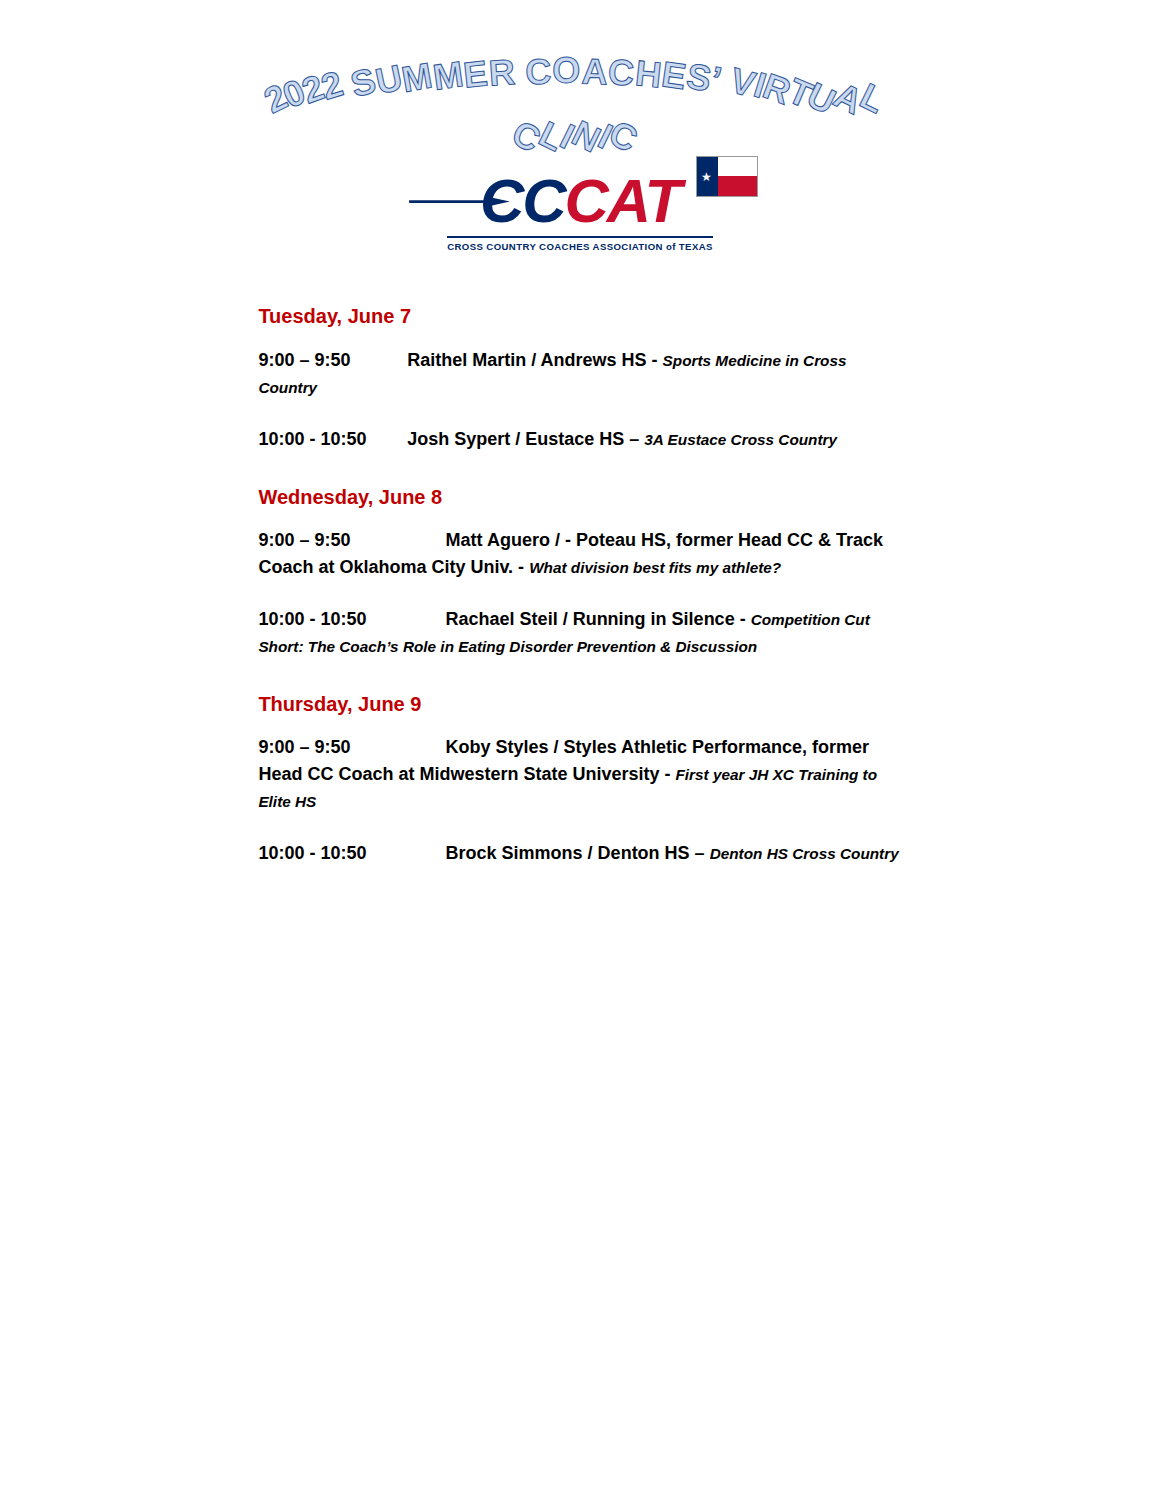2022 SUMMER COACHES’ VIRTUAL CLINIC
CC CAT
CROSS COUNTRY COACHES ASSOCIATION of TEXAS
Tuesday, June 7
9:00 – 9:50 Raithel Martin / Andrews HS - Sports Medicine in Cross Country
10:00 - 10:50 Josh Sypert / Eustace HS – 3A Eustace Cross Country
Wednesday, June 8
9:00 – 9:50 Matt Aguero / - Poteau HS, former Head CC & Track Coach at Oklahoma City Univ. - What division best fits my athlete?
10:00 - 10:50 Rachael Steil / Running in Silence - Competition Cut Short: The Coach’s Role in Eating Disorder Prevention & Discussion
Thursday, June 9
9:00 – 9:50 Koby Styles / Styles Athletic Performance, former Head CC Coach at Midwestern State University - First year JH XC Training to Elite HS
10:00 - 10:50 Brock Simmons / Denton HS – Denton HS Cross Country